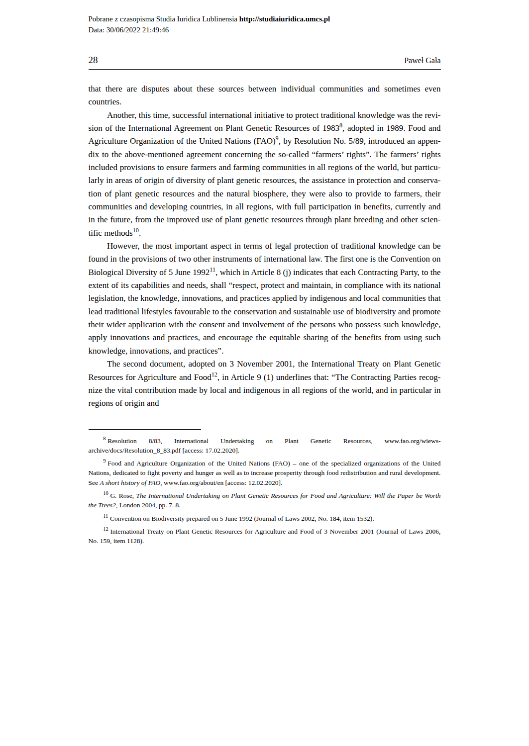Pobrane z czasopisma Studia Iuridica Lublinensia http://studiaiuridica.umcs.pl Data: 30/06/2022 21:49:46
28 Paweł Gała
that there are disputes about these sources between individual communities and sometimes even countries.
Another, this time, successful international initiative to protect traditional knowledge was the revision of the International Agreement on Plant Genetic Resources of 19838, adopted in 1989. Food and Agriculture Organization of the United Nations (FAO)9, by Resolution No. 5/89, introduced an appendix to the above-mentioned agreement concerning the so-called “farmers’ rights”. The farmers’ rights included provisions to ensure farmers and farming communities in all regions of the world, but particularly in areas of origin of diversity of plant genetic resources, the assistance in protection and conservation of plant genetic resources and the natural biosphere, they were also to provide to farmers, their communities and developing countries, in all regions, with full participation in benefits, currently and in the future, from the improved use of plant genetic resources through plant breeding and other scientific methods10.
However, the most important aspect in terms of legal protection of traditional knowledge can be found in the provisions of two other instruments of international law. The first one is the Convention on Biological Diversity of 5 June 199211, which in Article 8 (j) indicates that each Contracting Party, to the extent of its capabilities and needs, shall “respect, protect and maintain, in compliance with its national legislation, the knowledge, innovations, and practices applied by indigenous and local communities that lead traditional lifestyles favourable to the conservation and sustainable use of biodiversity and promote their wider application with the consent and involvement of the persons who possess such knowledge, apply innovations and practices, and encourage the equitable sharing of the benefits from using such knowledge, innovations, and practices”.
The second document, adopted on 3 November 2001, the International Treaty on Plant Genetic Resources for Agriculture and Food12, in Article 9 (1) underlines that: “The Contracting Parties recognize the vital contribution made by local and indigenous in all regions of the world, and in particular in regions of origin and
8 Resolution 8/83, International Undertaking on Plant Genetic Resources, www.fao.org/wiews-archive/docs/Resolution_8_83.pdf [access: 17.02.2020].
9 Food and Agriculture Organization of the United Nations (FAO) – one of the specialized organizations of the United Nations, dedicated to fight poverty and hunger as well as to increase prosperity through food redistribution and rural development. See A short history of FAO, www.fao.org/about/en [access: 12.02.2020].
10 G. Rose, The International Undertaking on Plant Genetic Resources for Food and Agriculture: Will the Paper be Worth the Trees?, London 2004, pp. 7–8.
11 Convention on Biodiversity prepared on 5 June 1992 (Journal of Laws 2002, No. 184, item 1532).
12 International Treaty on Plant Genetic Resources for Agriculture and Food of 3 November 2001 (Journal of Laws 2006, No. 159, item 1128).